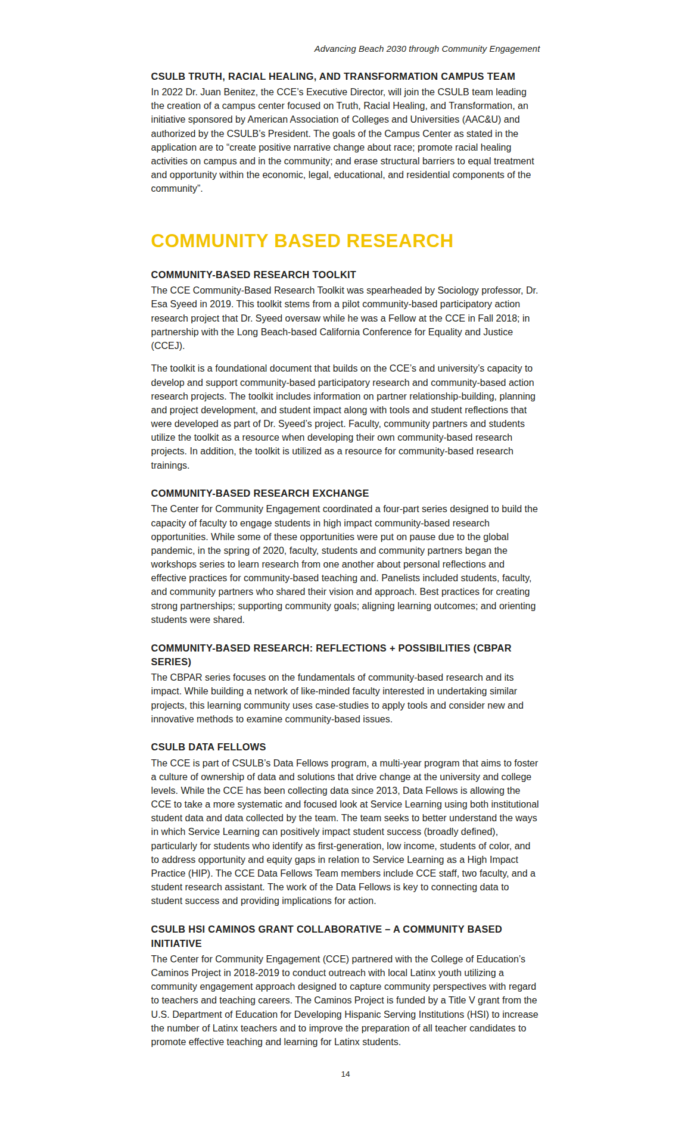Advancing Beach 2030 through Community Engagement
CSULB Truth, Racial Healing, and Transformation Campus Team
In 2022 Dr. Juan Benitez, the CCE’s Executive Director, will join the CSULB team leading the creation of a campus center focused on Truth, Racial Healing, and Transformation, an initiative sponsored by American Association of Colleges and Universities (AAC&U) and authorized by the CSULB’s President. The goals of the Campus Center as stated in the application are to “create positive narrative change about race; promote racial healing activities on campus and in the community; and erase structural barriers to equal treatment and opportunity within the economic, legal, educational, and residential components of the community”.
Community Based Research
Community-Based Research Toolkit
The CCE Community-Based Research Toolkit was spearheaded by Sociology professor, Dr. Esa Syeed in 2019. This toolkit stems from a pilot community-based participatory action research project that Dr. Syeed oversaw while he was a Fellow at the CCE in Fall 2018; in partnership with the Long Beach-based California Conference for Equality and Justice (CCEJ).
The toolkit is a foundational document that builds on the CCE’s and university’s capacity to develop and support community-based participatory research and community-based action research projects. The toolkit includes information on partner relationship-building, planning and project development, and student impact along with tools and student reflections that were developed as part of Dr. Syeed’s project. Faculty, community partners and students utilize the toolkit as a resource when developing their own community-based research projects. In addition, the toolkit is utilized as a resource for community-based research trainings.
Community-Based Research Exchange
The Center for Community Engagement coordinated a four-part series designed to build the capacity of faculty to engage students in high impact community-based research opportunities. While some of these opportunities were put on pause due to the global pandemic, in the spring of 2020, faculty, students and community partners began the workshops series to learn research from one another about personal reflections and effective practices for community-based teaching and. Panelists included students, faculty, and community partners who shared their vision and approach. Best practices for creating strong partnerships; supporting community goals; aligning learning outcomes; and orienting students were shared.
Community-Based Research: Reflections + Possibilities (CBPAR Series)
The CBPAR series focuses on the fundamentals of community-based research and its impact. While building a network of like-minded faculty interested in undertaking similar projects, this learning community uses case-studies to apply tools and consider new and innovative methods to examine community-based issues.
CSULB Data Fellows
The CCE is part of CSULB’s Data Fellows program, a multi-year program that aims to foster a culture of ownership of data and solutions that drive change at the university and college levels. While the CCE has been collecting data since 2013, Data Fellows is allowing the CCE to take a more systematic and focused look at Service Learning using both institutional student data and data collected by the team. The team seeks to better understand the ways in which Service Learning can positively impact student success (broadly defined), particularly for students who identify as first-generation, low income, students of color, and to address opportunity and equity gaps in relation to Service Learning as a High Impact Practice (HIP). The CCE Data Fellows Team members include CCE staff, two faculty, and a student research assistant. The work of the Data Fellows is key to connecting data to student success and providing implications for action.
CSULB HSI Caminos Grant Collaborative – A Community Based Initiative
The Center for Community Engagement (CCE) partnered with the College of Education’s Caminos Project in 2018-2019 to conduct outreach with local Latinx youth utilizing a community engagement approach designed to capture community perspectives with regard to teachers and teaching careers. The Caminos Project is funded by a Title V grant from the U.S. Department of Education for Developing Hispanic Serving Institutions (HSI) to increase the number of Latinx teachers and to improve the preparation of all teacher candidates to promote effective teaching and learning for Latinx students.
14